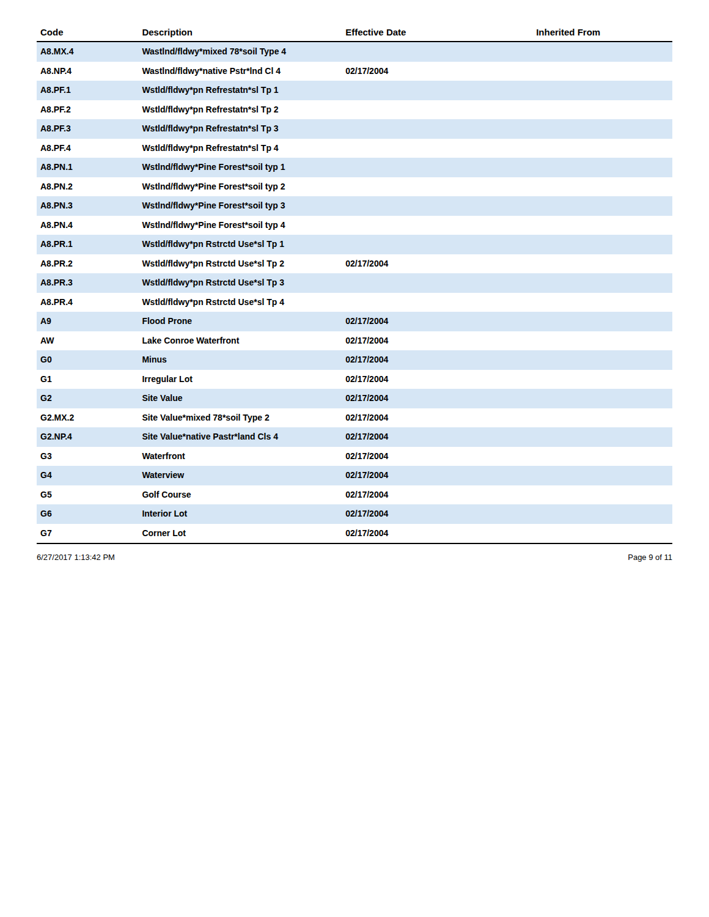| Code | Description | Effective Date | Inherited From |
| --- | --- | --- | --- |
| A8.MX.4 | Wastlnd/fldwy*mixed 78*soil Type 4 | | |
| A8.NP.4 | Wastlnd/fldwy*native Pstr*lnd Cl 4 | 02/17/2004 | |
| A8.PF.1 | Wstld/fldwy*pn Refrestatn*sl Tp 1 | | |
| A8.PF.2 | Wstld/fldwy*pn Refrestatn*sl Tp 2 | | |
| A8.PF.3 | Wstld/fldwy*pn Refrestatn*sl Tp 3 | | |
| A8.PF.4 | Wstld/fldwy*pn Refrestatn*sl Tp 4 | | |
| A8.PN.1 | Wstlnd/fldwy*Pine Forest*soil typ 1 | | |
| A8.PN.2 | Wstlnd/fldwy*Pine Forest*soil typ 2 | | |
| A8.PN.3 | Wstlnd/fldwy*Pine Forest*soil typ 3 | | |
| A8.PN.4 | Wstlnd/fldwy*Pine Forest*soil typ 4 | | |
| A8.PR.1 | Wstld/fldwy*pn Rstrctd Use*sl Tp 1 | | |
| A8.PR.2 | Wstld/fldwy*pn Rstrctd Use*sl Tp 2 | 02/17/2004 | |
| A8.PR.3 | Wstld/fldwy*pn Rstrctd Use*sl Tp 3 | | |
| A8.PR.4 | Wstld/fldwy*pn Rstrctd Use*sl Tp 4 | | |
| A9 | Flood Prone | 02/17/2004 | |
| AW | Lake Conroe Waterfront | 02/17/2004 | |
| G0 | Minus | 02/17/2004 | |
| G1 | Irregular Lot | 02/17/2004 | |
| G2 | Site Value | 02/17/2004 | |
| G2.MX.2 | Site Value*mixed 78*soil Type 2 | 02/17/2004 | |
| G2.NP.4 | Site Value*native Pastr*land Cls 4 | 02/17/2004 | |
| G3 | Waterfront | 02/17/2004 | |
| G4 | Waterview | 02/17/2004 | |
| G5 | Golf Course | 02/17/2004 | |
| G6 | Interior Lot | 02/17/2004 | |
| G7 | Corner Lot | 02/17/2004 | |
6/27/2017 1:13:42 PM Page 9 of 11